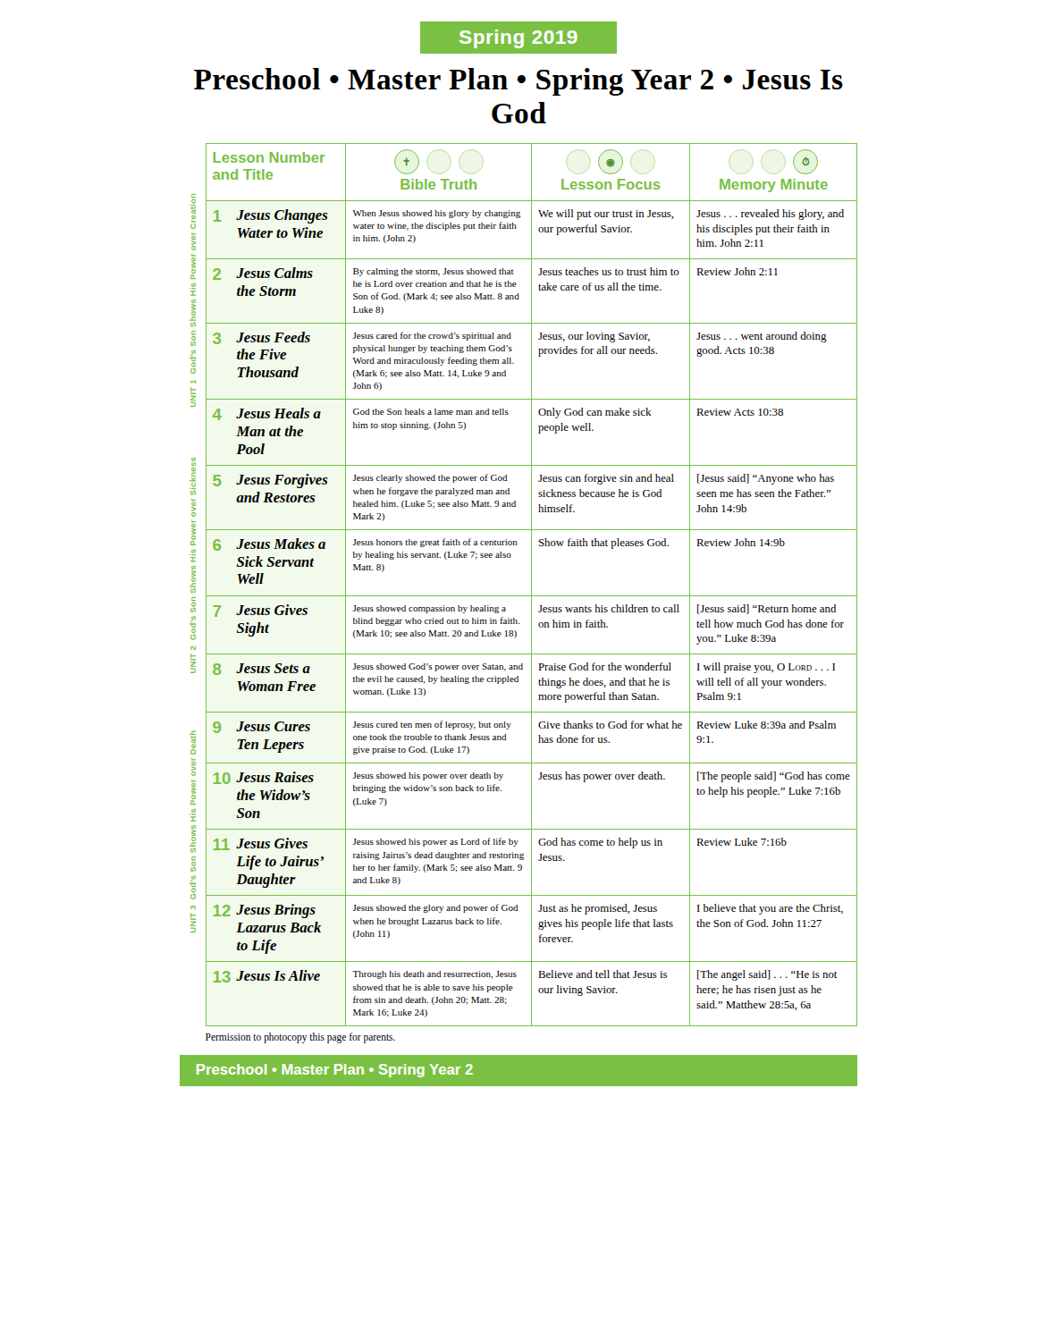Spring 2019
Preschool • Master Plan • Spring Year 2 • Jesus Is God
UNIT 1 God’s Son Shows His Power over Creation
UNIT 2 God’s Son Shows His Power over Sickness
UNIT 3 God’s Son Shows His Power over Death
| Lesson Number and Title | ✝ Bible Truth | ◉ Lesson Focus | ⏱ Memory Minute |
| --- | --- | --- | --- |
| 1 Jesus Changes Water to Wine | When Jesus showed his glory by changing water to wine, the disciples put their faith in him. (John 2) | We will put our trust in Jesus, our powerful Savior. | Jesus . . . revealed his glory, and his disciples put their faith in him. John 2:11 |
| 2 Jesus Calms the Storm | By calming the storm, Jesus showed that he is Lord over creation and that he is the Son of God. (Mark 4; see also Matt. 8 and Luke 8) | Jesus teaches us to trust him to take care of us all the time. | Review John 2:11 |
| 3 Jesus Feeds the Five Thousand | Jesus cared for the crowd’s spiritual and physical hunger by teaching them God’s Word and miraculously feeding them all. (Mark 6; see also Matt. 14, Luke 9 and John 6) | Jesus, our loving Savior, provides for all our needs. | Jesus . . . went around doing good. Acts 10:38 |
| 4 Jesus Heals a Man at the Pool | God the Son heals a lame man and tells him to stop sinning. (John 5) | Only God can make sick people well. | Review Acts 10:38 |
| 5 Jesus Forgives and Restores | Jesus clearly showed the power of God when he forgave the paralyzed man and healed him. (Luke 5; see also Matt. 9 and Mark 2) | Jesus can forgive sin and heal sickness because he is God himself. | [Jesus said] “Anyone who has seen me has seen the Father.” John 14:9b |
| 6 Jesus Makes a Sick Servant Well | Jesus honors the great faith of a centurion by healing his servant. (Luke 7; see also Matt. 8) | Show faith that pleases God. | Review John 14:9b |
| 7 Jesus Gives Sight | Jesus showed compassion by healing a blind beggar who cried out to him in faith.(Mark 10; see also Matt. 20 and Luke 18) | Jesus wants his children to call on him in faith. | [Jesus said] “Return home and tell how much God has done for you.” Luke 8:39a |
| 8 Jesus Sets a Woman Free | Jesus showed God’s power over Satan, and the evil he caused, by healing the crippled woman. (Luke 13) | Praise God for the wonderful things he does, and that he is more powerful than Satan. | I will praise you, O Lord . . . I will tell of all your wonders. Psalm 9:1 |
| 9 Jesus Cures Ten Lepers | Jesus cured ten men of leprosy, but only one took the trouble to thank Jesus and give praise to God. (Luke 17) | Give thanks to God for what he has done for us. | Review Luke 8:39a and Psalm 9:1. |
| 10 Jesus Raises the Widow’s Son | Jesus showed his power over death by bringing the widow’s son back to life. (Luke 7) | Jesus has power over death. | [The people said] “God has come to help his people.” Luke 7:16b |
| 11 Jesus Gives Life to Jairus’ Daughter | Jesus showed his power as Lord of life by raising Jairus’s dead daughter and restoring her to her family. (Mark 5; see also Matt. 9 and Luke 8) | God has come to help us in Jesus. | Review Luke 7:16b |
| 12 Jesus Brings Lazarus Back to Life | Jesus showed the glory and power of God when he brought Lazarus back to life. (John 11) | Just as he promised, Jesus gives his people life that lasts forever. | I believe that you are the Christ, the Son of God. John 11:27 |
| 13 Jesus Is Alive | Through his death and resurrection, Jesus showed that he is able to save his people from sin and death. (John 20; Matt. 28; Mark 16; Luke 24) | Believe and tell that Jesus is our living Savior. | [The angel said] . . . “He is not here; he has risen just as he said.” Matthew 28:5a, 6a |
Permission to photocopy this page for parents.
Preschool • Master Plan • Spring Year 2